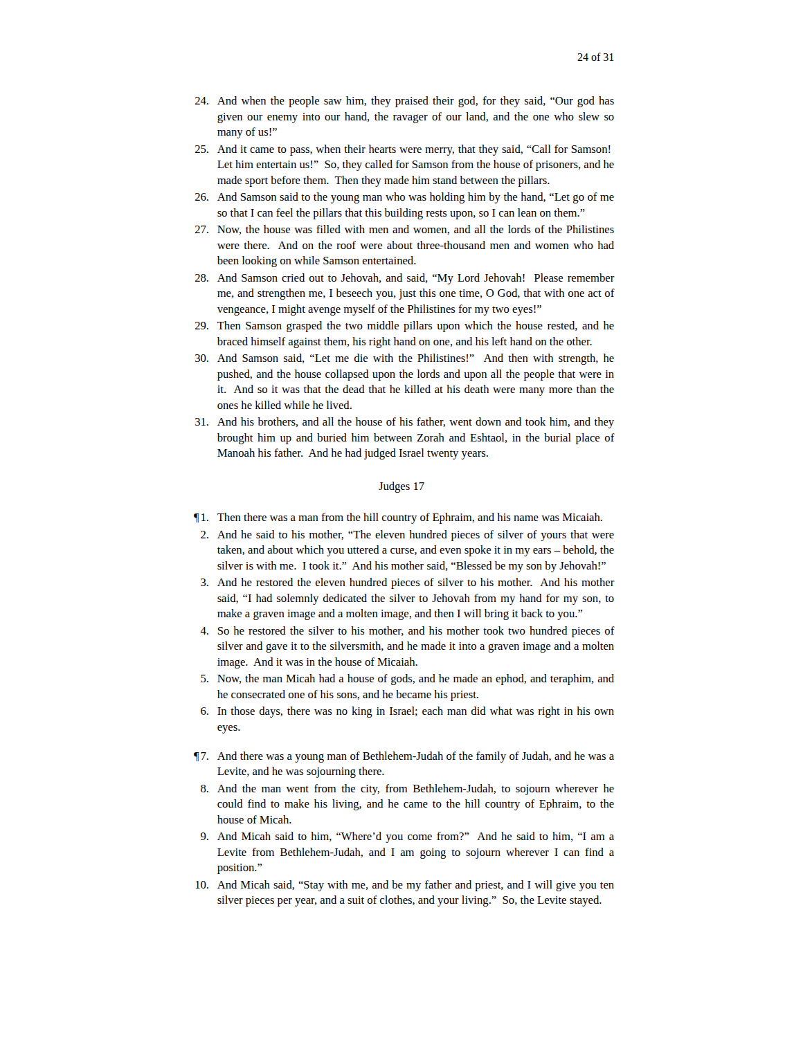24 of 31
24. And when the people saw him, they praised their god, for they said, “Our god has given our enemy into our hand, the ravager of our land, and the one who slew so many of us!”
25. And it came to pass, when their hearts were merry, that they said, “Call for Samson! Let him entertain us!” So, they called for Samson from the house of prisoners, and he made sport before them. Then they made him stand between the pillars.
26. And Samson said to the young man who was holding him by the hand, “Let go of me so that I can feel the pillars that this building rests upon, so I can lean on them.”
27. Now, the house was filled with men and women, and all the lords of the Philistines were there. And on the roof were about three-thousand men and women who had been looking on while Samson entertained.
28. And Samson cried out to Jehovah, and said, “My Lord Jehovah! Please remember me, and strengthen me, I beseech you, just this one time, O God, that with one act of vengeance, I might avenge myself of the Philistines for my two eyes!”
29. Then Samson grasped the two middle pillars upon which the house rested, and he braced himself against them, his right hand on one, and his left hand on the other.
30. And Samson said, “Let me die with the Philistines!” And then with strength, he pushed, and the house collapsed upon the lords and upon all the people that were in it. And so it was that the dead that he killed at his death were many more than the ones he killed while he lived.
31. And his brothers, and all the house of his father, went down and took him, and they brought him up and buried him between Zorah and Eshtaol, in the burial place of Manoah his father. And he had judged Israel twenty years.
Judges 17
1. Then there was a man from the hill country of Ephraim, and his name was Micaiah.
2. And he said to his mother, “The eleven hundred pieces of silver of yours that were taken, and about which you uttered a curse, and even spoke it in my ears – behold, the silver is with me. I took it.” And his mother said, “Blessed be my son by Jehovah!”
3. And he restored the eleven hundred pieces of silver to his mother. And his mother said, “I had solemnly dedicated the silver to Jehovah from my hand for my son, to make a graven image and a molten image, and then I will bring it back to you.”
4. So he restored the silver to his mother, and his mother took two hundred pieces of silver and gave it to the silversmith, and he made it into a graven image and a molten image. And it was in the house of Micaiah.
5. Now, the man Micah had a house of gods, and he made an ephod, and teraphim, and he consecrated one of his sons, and he became his priest.
6. In those days, there was no king in Israel; each man did what was right in his own eyes.
7. And there was a young man of Bethlehem-Judah of the family of Judah, and he was a Levite, and he was sojourning there.
8. And the man went from the city, from Bethlehem-Judah, to sojourn wherever he could find to make his living, and he came to the hill country of Ephraim, to the house of Micah.
9. And Micah said to him, “Where’d you come from?” And he said to him, “I am a Levite from Bethlehem-Judah, and I am going to sojourn wherever I can find a position.”
10. And Micah said, “Stay with me, and be my father and priest, and I will give you ten silver pieces per year, and a suit of clothes, and your living.” So, the Levite stayed.